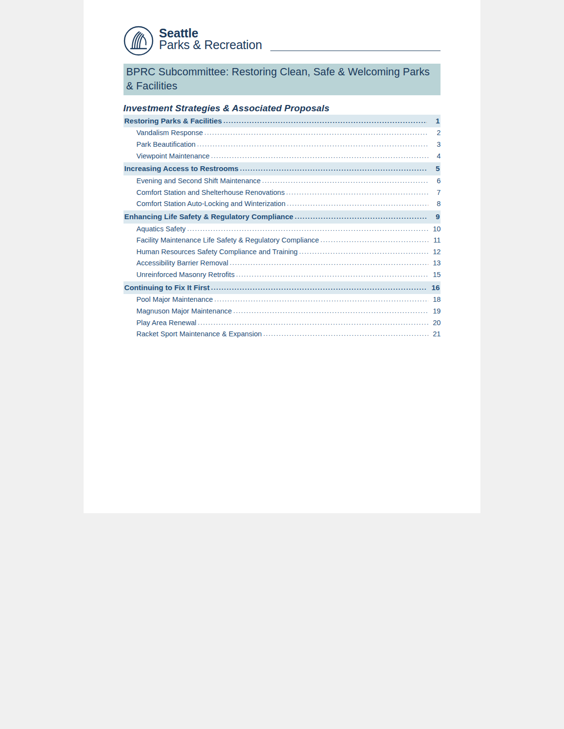Seattle Parks & Recreation
BPRC Subcommittee: Restoring Clean, Safe & Welcoming Parks & Facilities
Investment Strategies & Associated Proposals
Restoring Parks & Facilities ........................................................................................................................................... 1
Vandalism Response ................................................................................................................................................. 2
Park Beautification ................................................................................................................................................... 3
Viewpoint Maintenance ............................................................................................................................................. 4
Increasing Access to Restrooms ....................................................................................................................................... 5
Evening and Second Shift Maintenance ............................................................................................................. 6
Comfort Station and Shelterhouse Renovations ............................................................................................. 7
Comfort Station Auto-Locking and Winterization ........................................................................................... 8
Enhancing Life Safety & Regulatory Compliance ....................................................................................................... 9
Aquatics Safety ....................................................................................................................................................... 10
Facility Maintenance Life Safety & Regulatory Compliance ............................................................................. 11
Human Resources Safety Compliance and Training ....................................................................................... 12
Accessibility Barrier Removal ....................................................................................................................... 13
Unreinforced Masonry Retrofits ................................................................................................................... 15
Continuing to Fix It First ..................................................................................................................................... 16
Pool Major Maintenance ............................................................................................................................. 18
Magnuson Major Maintenance ..................................................................................................................... 19
Play Area Renewal ................................................................................................................................. 20
Racket Sport Maintenance & Expansion ............................................................................................. 21